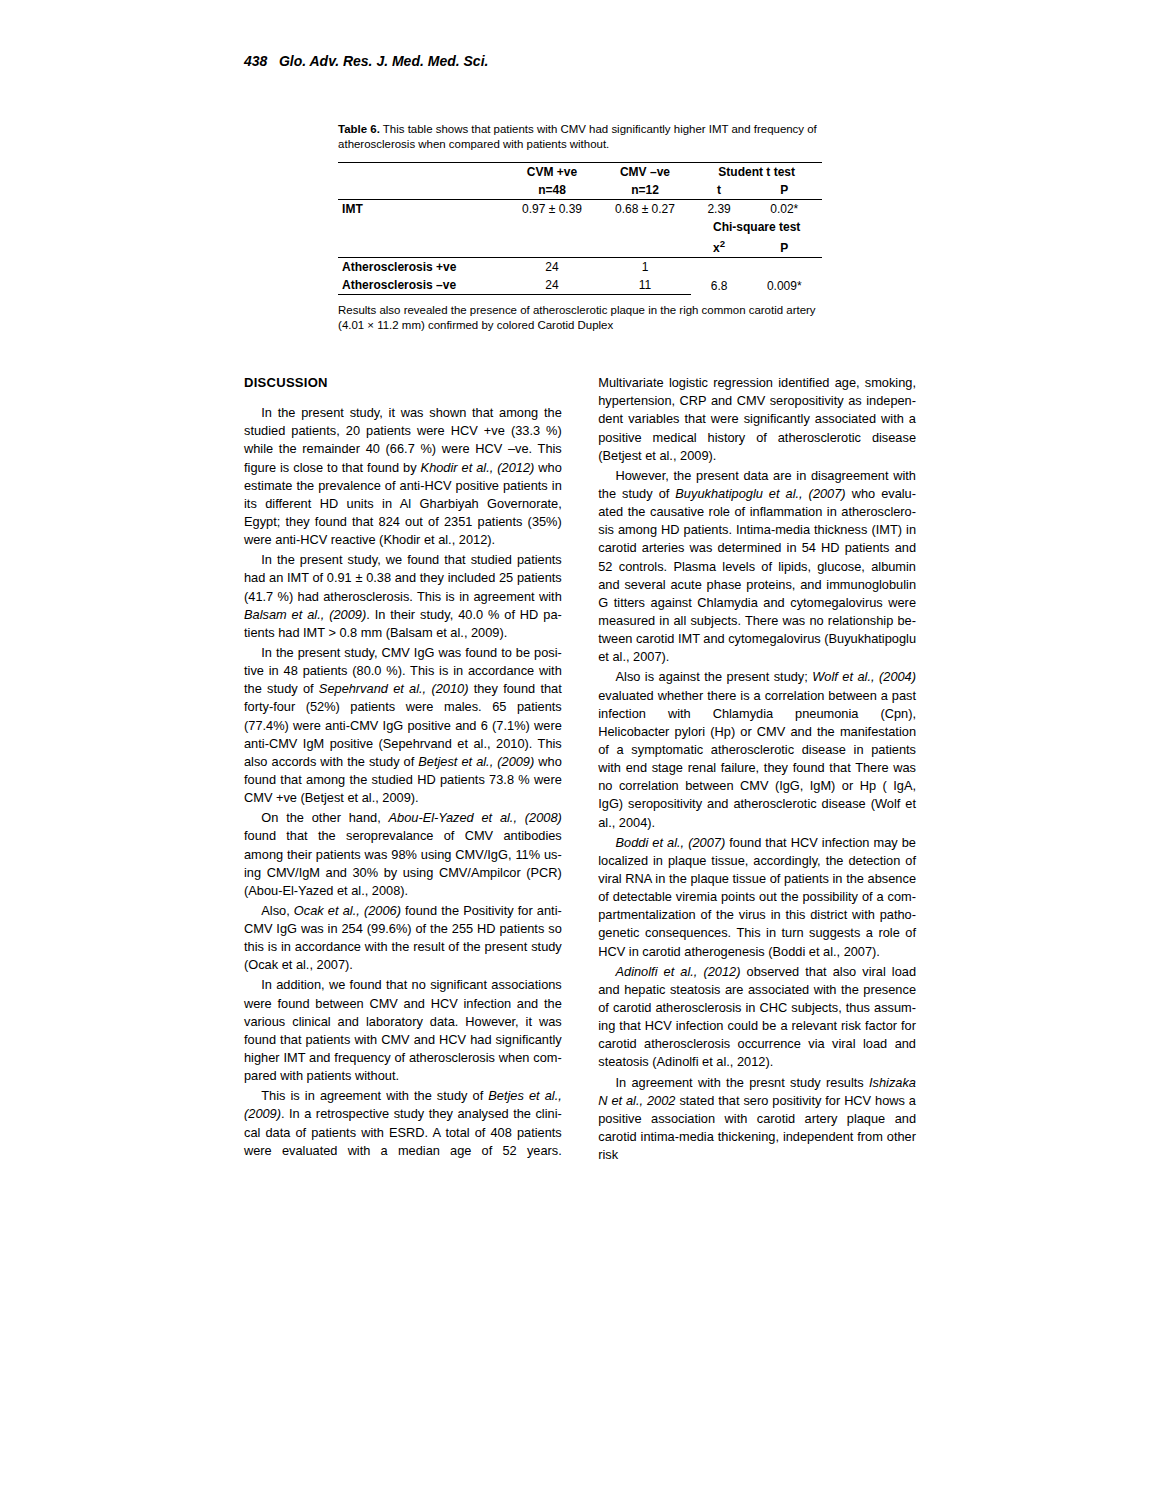438 Glo. Adv. Res. J. Med. Med. Sci.
Table 6. This table shows that patients with CMV had significantly higher IMT and frequency of atherosclerosis when compared with patients without.
| | CVM +ve | CMV –ve | Student t test |
| | n=48 | n=12 | t | P |
| IMT | 0.97 ± 0.39 | 0.68 ± 0.27 | 2.39 | 0.02* |
| | | | Chi-square test |
| | | | x 2 | P |
| Atherosclerosis +ve | 24 | 1 | 6.8 | 0.009* |
| Atherosclerosis –ve | 24 | 11 |
Results also revealed the presence of atherosclerotic plaque in the righ common carotid artery (4.01 × 11.2 mm) confirmed by colored Carotid Duplex
DISCUSSION
In the present study, it was shown that among the studied patients, 20 patients were HCV +ve (33.3 %) while the remainder 40 (66.7 %) were HCV –ve. This figure is close to that found by Khodir et al., (2012) who estimate the prevalence of anti-HCV positive patients in its different HD units in Al Gharbiyah Governorate, Egypt; they found that 824 out of 2351 patients (35%) were anti-HCV reactive (Khodir et al., 2012).
In the present study, we found that studied patients had an IMT of 0.91 ± 0.38 and they included 25 patients (41.7 %) had atherosclerosis. This is in agreement with Balsam et al., (2009). In their study, 40.0 % of HD patients had IMT > 0.8 mm (Balsam et al., 2009).
In the present study, CMV IgG was found to be positive in 48 patients (80.0 %). This is in accordance with the study of Sepehrvand et al., (2010) they found that forty-four (52%) patients were males. 65 patients (77.4%) were anti-CMV IgG positive and 6 (7.1%) were anti-CMV IgM positive (Sepehrvand et al., 2010). This also accords with the study of Betjest et al., (2009) who found that among the studied HD patients 73.8 % were CMV +ve (Betjest et al., 2009).
On the other hand, Abou-El-Yazed et al., (2008) found that the seroprevalance of CMV antibodies among their patients was 98% using CMV/IgG, 11% using CMV/IgM and 30% by using CMV/Ampilcor (PCR) (Abou-El-Yazed et al., 2008).
Also, Ocak et al., (2006) found the Positivity for anti-CMV IgG was in 254 (99.6%) of the 255 HD patients so this is in accordance with the result of the present study (Ocak et al., 2007).
In addition, we found that no significant associations were found between CMV and HCV infection and the various clinical and laboratory data. However, it was found that patients with CMV and HCV had significantly higher IMT and frequency of atherosclerosis when compared with patients without.
This is in agreement with the study of Betjes et al., (2009). In a retrospective study they analysed the clinical data of patients with ESRD. A total of 408 patients were evaluated with a median age of 52 years. Multivariate logistic regression identified age, smoking, hypertension, CRP and CMV seropositivity as independent variables that were significantly associated with a positive medical history of atherosclerotic disease (Betjest et al., 2009).
However, the present data are in disagreement with the study of Buyukhatipoglu et al., (2007) who evaluated the causative role of inflammation in atherosclerosis among HD patients. Intima-media thickness (IMT) in carotid arteries was determined in 54 HD patients and 52 controls. Plasma levels of lipids, glucose, albumin and several acute phase proteins, and immunoglobulin G titters against Chlamydia and cytomegalovirus were measured in all subjects. There was no relationship between carotid IMT and cytomegalovirus (Buyukhatipoglu et al., 2007).
Also is against the present study; Wolf et al., (2004) evaluated whether there is a correlation between a past infection with Chlamydia pneumonia (Cpn), Helicobacter pylori (Hp) or CMV and the manifestation of a symptomatic atherosclerotic disease in patients with end stage renal failure, they found that There was no correlation between CMV (IgG, IgM) or Hp ( IgA, IgG) seropositivity and atherosclerotic disease (Wolf et al., 2004).
Boddi et al., (2007) found that HCV infection may be localized in plaque tissue, accordingly, the detection of viral RNA in the plaque tissue of patients in the absence of detectable viremia points out the possibility of a compartmentalization of the virus in this district with pathogenetic consequences. This in turn suggests a role of HCV in carotid atherogenesis (Boddi et al., 2007).
Adinolfi et al., (2012) observed that also viral load and hepatic steatosis are associated with the presence of carotid atherosclerosis in CHC subjects, thus assuming that HCV infection could be a relevant risk factor for carotid atherosclerosis occurrence via viral load and steatosis (Adinolfi et al., 2012).
In agreement with the presnt study results Ishizaka N et al., 2002 stated that sero positivity for HCV hows a positive association with carotid artery plaque and carotid intima-media thickening, independent from other risk